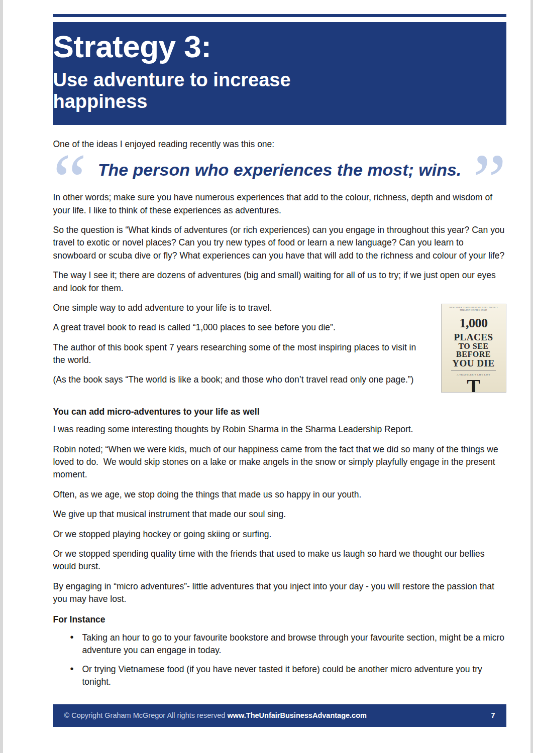Strategy 3:
Use adventure to increase
happiness
One of the ideas I enjoyed reading recently was this one:
The person who experiences the most; wins.
In other words; make sure you have numerous experiences that add to the colour, richness, depth and wisdom of your life. I like to think of these experiences as adventures.
So the question is “What kinds of adventures (or rich experiences) can you engage in throughout this year? Can you travel to exotic or novel places? Can you try new types of food or learn a new language? Can you learn to snowboard or scuba dive or fly? What experiences can you have that will add to the richness and colour of your life?
The way I see it; there are dozens of adventures (big and small) waiting for all of us to try; if we just open our eyes and look for them.
NEW YORK TIMES BESTSELLER · OVER 3 MILLION COPIES SOLD
1,000
PLACES
TO SEE
BEFORE
YOU DIE
A TRAVELER’S LIFE LIST
T
The definitive guide to the most inspiring places on earth — from the hidden corners of the world to the landmarks everyone should experience at least once in a lifetime.
by PATRICIA SCHULTZ
One simple way to add adventure to your life is to travel.
A great travel book to read is called “1,000 places to see before you die”.
The author of this book spent 7 years researching some of the most inspiring places to visit in the world.
(As the book says “The world is like a book; and those who don’t travel read only one page.”)
You can add micro-adventures to your life as well
I was reading some interesting thoughts by Robin Sharma in the Sharma Leadership Report.
Robin noted; “When we were kids, much of our happiness came from the fact that we did so many of the things we loved to do. We would skip stones on a lake or make angels in the snow or simply playfully engage in the present moment.
Often, as we age, we stop doing the things that made us so happy in our youth.
We give up that musical instrument that made our soul sing.
Or we stopped playing hockey or going skiing or surfing.
Or we stopped spending quality time with the friends that used to make us laugh so hard we thought our bellies would burst.
By engaging in “micro adventures”- little adventures that you inject into your day - you will restore the passion that you may have lost.
For Instance
Taking an hour to go to your favourite bookstore and browse through your favourite section, might be a micro adventure you can engage in today.
Or trying Vietnamese food (if you have never tasted it before) could be another micro adventure you try tonight.
© Copyright Graham McGregor All rights reserved www.TheUnfairBusinessAdvantage.com
7